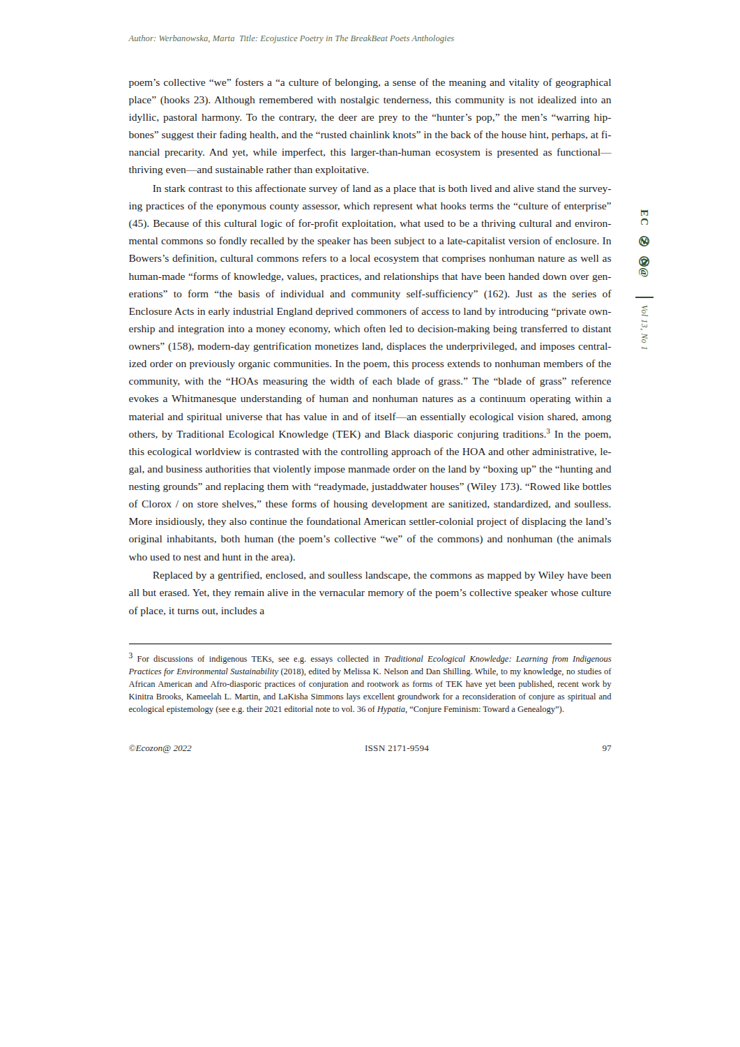Author: Werbanowska, Marta Title: Ecojustice Poetry in The BreakBeat Poets Anthologies
ECⓋZⓄN@
Vol 13, No 1
poem’s collective “we” fosters a “a culture of belonging, a sense of the meaning and vitality of geographical place” (hooks 23). Although remembered with nostalgic tenderness, this community is not idealized into an idyllic, pastoral harmony. To the contrary, the deer are prey to the “hunter’s pop,” the men’s “warring hipbones” suggest their fading health, and the “rusted chainlink knots” in the back of the house hint, perhaps, at financial precarity. And yet, while imperfect, this larger-than-human ecosystem is presented as functional—thriving even—and sustainable rather than exploitative.
In stark contrast to this affectionate survey of land as a place that is both lived and alive stand the surveying practices of the eponymous county assessor, which represent what hooks terms the “culture of enterprise” (45). Because of this cultural logic of for-profit exploitation, what used to be a thriving cultural and environmental commons so fondly recalled by the speaker has been subject to a late-capitalist version of enclosure. In Bowers’s definition, cultural commons refers to a local ecosystem that comprises nonhuman nature as well as human-made “forms of knowledge, values, practices, and relationships that have been handed down over generations” to form “the basis of individual and community self-sufficiency” (162). Just as the series of Enclosure Acts in early industrial England deprived commoners of access to land by introducing “private ownership and integration into a money economy, which often led to decision-making being transferred to distant owners” (158), modern-day gentrification monetizes land, displaces the underprivileged, and imposes centralized order on previously organic communities. In the poem, this process extends to nonhuman members of the community, with the “HOAs measuring the width of each blade of grass.” The “blade of grass” reference evokes a Whitmanesque understanding of human and nonhuman natures as a continuum operating within a material and spiritual universe that has value in and of itself—an essentially ecological vision shared, among others, by Traditional Ecological Knowledge (TEK) and Black diasporic conjuring traditions.3 In the poem, this ecological worldview is contrasted with the controlling approach of the HOA and other administrative, legal, and business authorities that violently impose manmade order on the land by “boxing up” the “hunting and nesting grounds” and replacing them with “readymade, justaddwater houses” (Wiley 173). “Rowed like bottles of Clorox / on store shelves,” these forms of housing development are sanitized, standardized, and soulless. More insidiously, they also continue the foundational American settler-colonial project of displacing the land’s original inhabitants, both human (the poem’s collective “we” of the commons) and nonhuman (the animals who used to nest and hunt in the area).
Replaced by a gentrified, enclosed, and soulless landscape, the commons as mapped by Wiley have been all but erased. Yet, they remain alive in the vernacular memory of the poem’s collective speaker whose culture of place, it turns out, includes a
3 For discussions of indigenous TEKs, see e.g. essays collected in Traditional Ecological Knowledge: Learning from Indigenous Practices for Environmental Sustainability (2018), edited by Melissa K. Nelson and Dan Shilling. While, to my knowledge, no studies of African American and Afro-diasporic practices of conjuration and rootwork as forms of TEK have yet been published, recent work by Kinitra Brooks, Kameelah L. Martin, and LaKisha Simmons lays excellent groundwork for a reconsideration of conjure as spiritual and ecological epistemology (see e.g. their 2021 editorial note to vol. 36 of Hypatia, “Conjure Feminism: Toward a Genealogy”).
©Ecozon@ 2022 ISSN 2171-9594 97